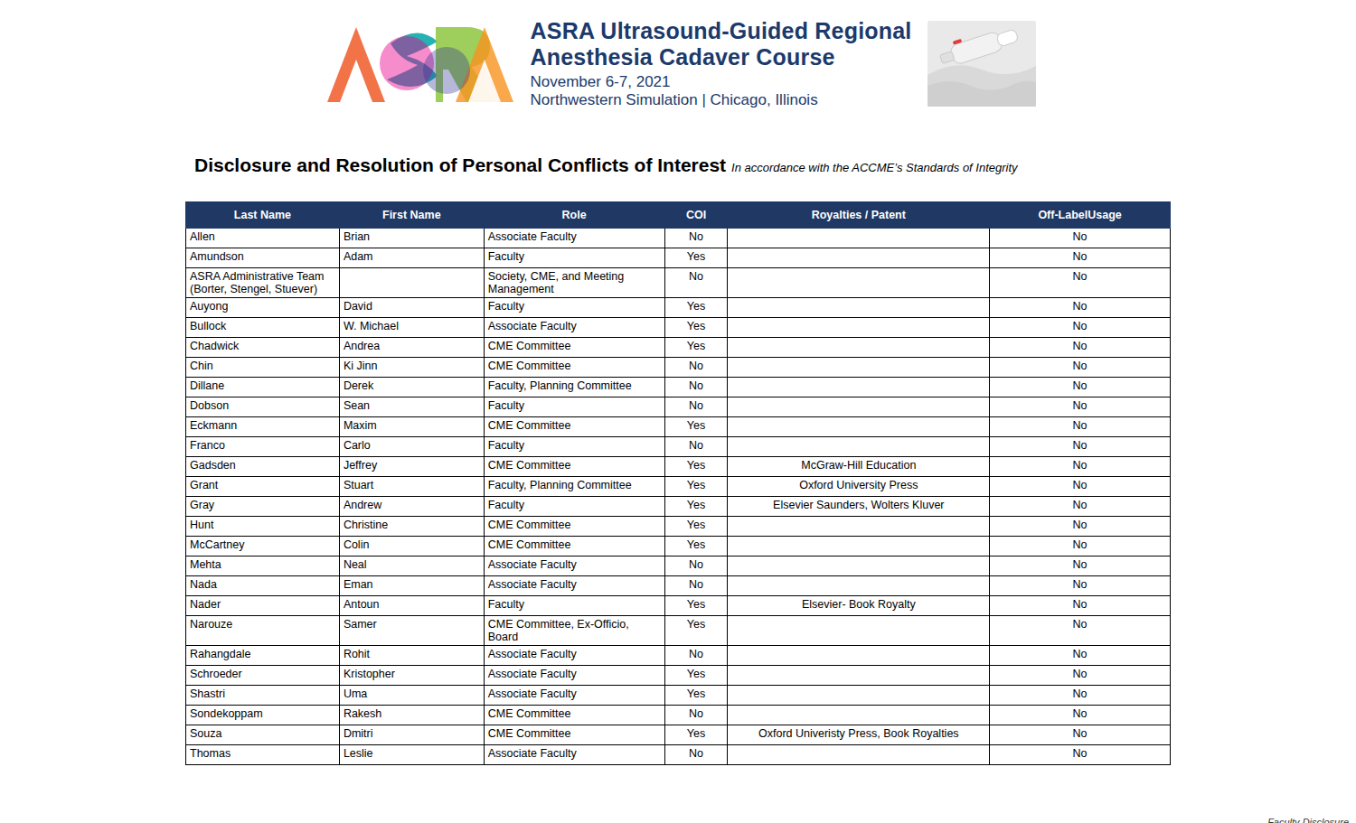ASRA Ultrasound-Guided Regional
Anesthesia Cadaver Course
November 6-7, 2021
Northwestern Simulation | Chicago, Illinois
Disclosure and Resolution of Personal Conflicts of Interest In accordance with the ACCME’s Standards of Integrity
| Last Name | First Name | Role | COI | Royalties / Patent | Off-LabelUsage |
| --- | --- | --- | --- | --- | --- |
| Allen | Brian | Associate Faculty | No | | No |
| Amundson | Adam | Faculty | Yes | | No |
| ASRA Administrative Team (Borter, Stengel, Stuever) | | Society, CME, and Meeting Management | No | | No |
| Auyong | David | Faculty | Yes | | No |
| Bullock | W. Michael | Associate Faculty | Yes | | No |
| Chadwick | Andrea | CME Committee | Yes | | No |
| Chin | Ki Jinn | CME Committee | No | | No |
| Dillane | Derek | Faculty, Planning Committee | No | | No |
| Dobson | Sean | Faculty | No | | No |
| Eckmann | Maxim | CME Committee | Yes | | No |
| Franco | Carlo | Faculty | No | | No |
| Gadsden | Jeffrey | CME Committee | Yes | McGraw-Hill Education | No |
| Grant | Stuart | Faculty, Planning Committee | Yes | Oxford University Press | No |
| Gray | Andrew | Faculty | Yes | Elsevier Saunders, Wolters Kluver | No |
| Hunt | Christine | CME Committee | Yes | | No |
| McCartney | Colin | CME Committee | Yes | | No |
| Mehta | Neal | Associate Faculty | No | | No |
| Nada | Eman | Associate Faculty | No | | No |
| Nader | Antoun | Faculty | Yes | Elsevier- Book Royalty | No |
| Narouze | Samer | CME Committee, Ex-Officio, Board | Yes | | No |
| Rahangdale | Rohit | Associate Faculty | No | | No |
| Schroeder | Kristopher | Associate Faculty | Yes | | No |
| Shastri | Uma | Associate Faculty | Yes | | No |
| Sondekoppam | Rakesh | CME Committee | No | | No |
| Souza | Dmitri | CME Committee | Yes | Oxford Univeristy Press, Book Royalties | No |
| Thomas | Leslie | Associate Faculty | No | | No |
Faculty Disclosure